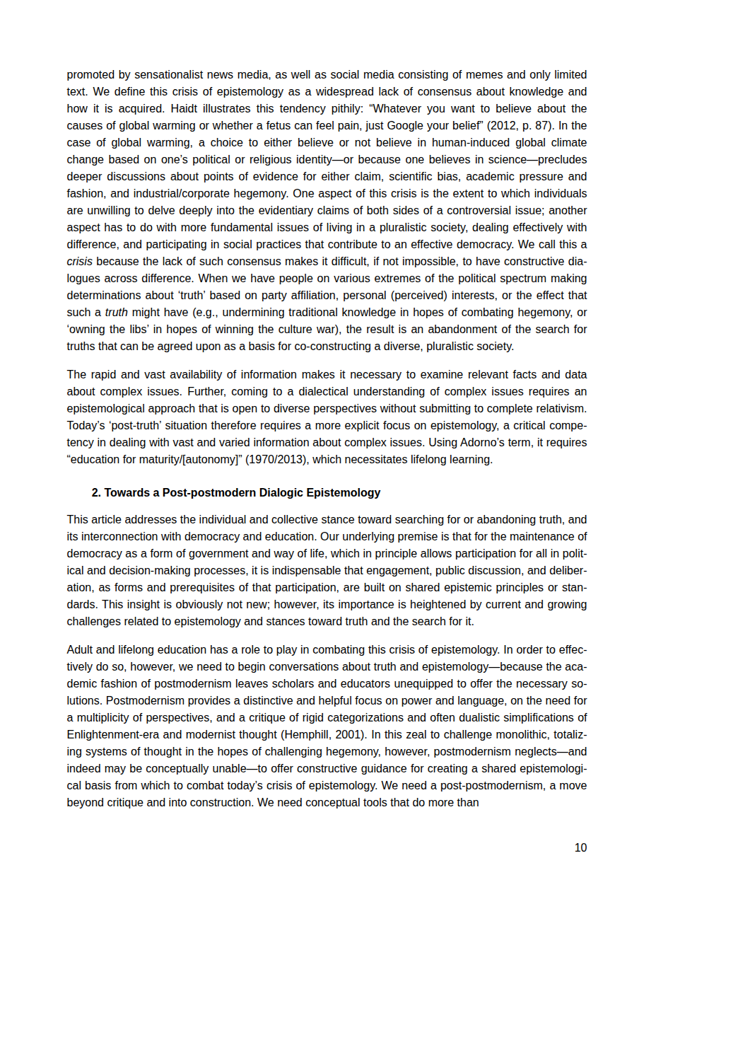promoted by sensationalist news media, as well as social media consisting of memes and only limited text. We define this crisis of epistemology as a widespread lack of consensus about knowledge and how it is acquired. Haidt illustrates this tendency pithily: “Whatever you want to believe about the causes of global warming or whether a fetus can feel pain, just Google your belief” (2012, p. 87). In the case of global warming, a choice to either believe or not believe in human-induced global climate change based on one’s political or religious identity—or because one believes in science—precludes deeper discussions about points of evidence for either claim, scientific bias, academic pressure and fashion, and industrial/corporate hegemony. One aspect of this crisis is the extent to which individuals are unwilling to delve deeply into the evidentiary claims of both sides of a controversial issue; another aspect has to do with more fundamental issues of living in a pluralistic society, dealing effectively with difference, and participating in social practices that contribute to an effective democracy. We call this a crisis because the lack of such consensus makes it difficult, if not impossible, to have constructive dialogues across difference. When we have people on various extremes of the political spectrum making determinations about ‘truth’ based on party affiliation, personal (perceived) interests, or the effect that such a truth might have (e.g., undermining traditional knowledge in hopes of combating hegemony, or ‘owning the libs’ in hopes of winning the culture war), the result is an abandonment of the search for truths that can be agreed upon as a basis for co-constructing a diverse, pluralistic society.
The rapid and vast availability of information makes it necessary to examine relevant facts and data about complex issues. Further, coming to a dialectical understanding of complex issues requires an epistemological approach that is open to diverse perspectives without submitting to complete relativism. Today’s ‘post-truth’ situation therefore requires a more explicit focus on epistemology, a critical competency in dealing with vast and varied information about complex issues. Using Adorno’s term, it requires “education for maturity/[autonomy]” (1970/2013), which necessitates lifelong learning.
2. Towards a Post-postmodern Dialogic Epistemology
This article addresses the individual and collective stance toward searching for or abandoning truth, and its interconnection with democracy and education. Our underlying premise is that for the maintenance of democracy as a form of government and way of life, which in principle allows participation for all in political and decision-making processes, it is indispensable that engagement, public discussion, and deliberation, as forms and prerequisites of that participation, are built on shared epistemic principles or standards. This insight is obviously not new; however, its importance is heightened by current and growing challenges related to epistemology and stances toward truth and the search for it.
Adult and lifelong education has a role to play in combating this crisis of epistemology. In order to effectively do so, however, we need to begin conversations about truth and epistemology—because the academic fashion of postmodernism leaves scholars and educators unequipped to offer the necessary solutions. Postmodernism provides a distinctive and helpful focus on power and language, on the need for a multiplicity of perspectives, and a critique of rigid categorizations and often dualistic simplifications of Enlightenment-era and modernist thought (Hemphill, 2001). In this zeal to challenge monolithic, totalizing systems of thought in the hopes of challenging hegemony, however, postmodernism neglects—and indeed may be conceptually unable—to offer constructive guidance for creating a shared epistemological basis from which to combat today’s crisis of epistemology. We need a post-postmodernism, a move beyond critique and into construction. We need conceptual tools that do more than
10